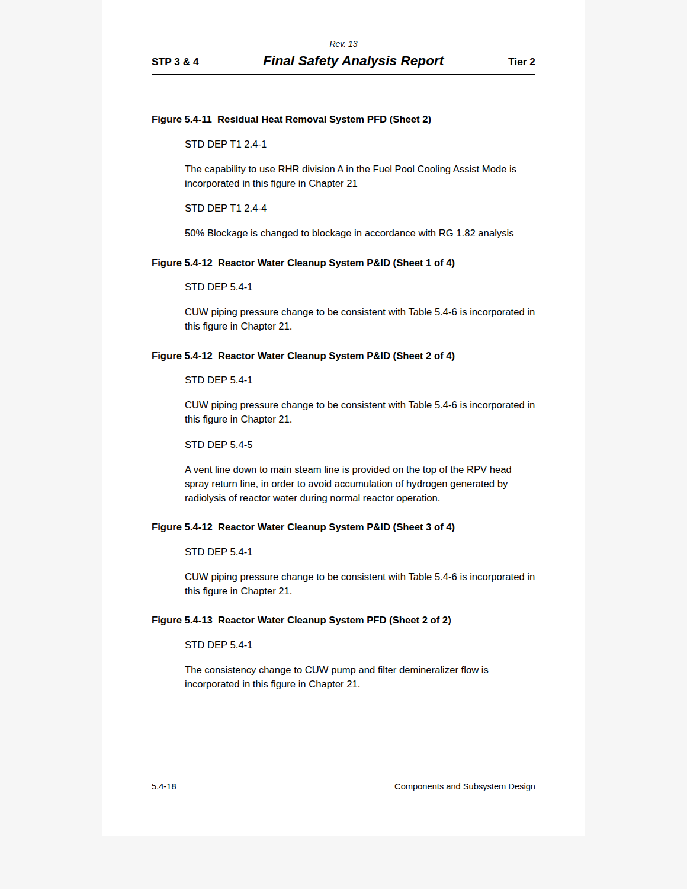Rev. 13
STP 3 & 4
Final Safety Analysis Report
Tier 2
Figure 5.4-11 Residual Heat Removal System PFD (Sheet 2)
STD DEP T1 2.4-1
The capability to use RHR division A in the Fuel Pool Cooling Assist Mode is incorporated in this figure in Chapter 21
STD DEP T1 2.4-4
50% Blockage is changed to blockage in accordance with RG 1.82 analysis
Figure 5.4-12 Reactor Water Cleanup System P&ID (Sheet 1 of 4)
STD DEP 5.4-1
CUW piping pressure change to be consistent with Table 5.4-6 is incorporated in this figure in Chapter 21.
Figure 5.4-12 Reactor Water Cleanup System P&ID (Sheet 2 of 4)
STD DEP 5.4-1
CUW piping pressure change to be consistent with Table 5.4-6 is incorporated in this figure in Chapter 21.
STD DEP 5.4-5
A vent line down to main steam line is provided on the top of the RPV head spray return line, in order to avoid accumulation of hydrogen generated by radiolysis of reactor water during normal reactor operation.
Figure 5.4-12 Reactor Water Cleanup System P&ID (Sheet 3 of 4)
STD DEP 5.4-1
CUW piping pressure change to be consistent with Table 5.4-6 is incorporated in this figure in Chapter 21.
Figure 5.4-13 Reactor Water Cleanup System PFD (Sheet 2 of 2)
STD DEP 5.4-1
The consistency change to CUW pump and filter demineralizer flow is incorporated in this figure in Chapter 21.
5.4-18
Components and Subsystem Design